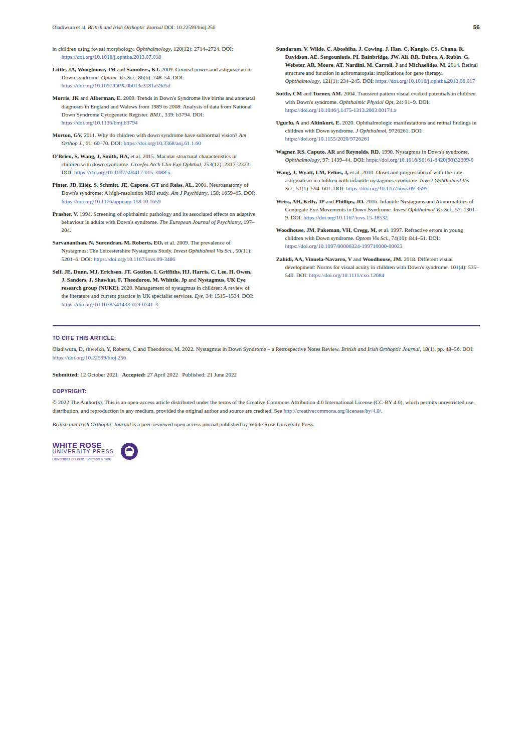Oladiwura et al. British and Irish Orthoptic Journal DOI: 10.22599/bioj.256
56
in children using foveal morphology. Ophthalmology, 120(12): 2714–2724. DOI: https://doi.org/10.1016/j.ophtha.2013.07.018
Little, JA, Wooghouse, JM and Saunders, KJ. 2009. Corneal power and astigmatism in Down syndrome. Optom. Vis Sci., 86(6): 748–54. DOI: https://doi.org/10.1097/OPX.0b013e3181a59d5d
Morris, JK and Alberman, E. 2009. Trends in Down's Syndrome live births and antenatal diagnoses in England and Walews from 1989 to 2008: Analysis of data from National Down Syndrome Cytogenetic Register. BMJ., 339: b3794. DOI: https://doi.org/10.1136/bmj.b3794
Morton, GV. 2011. Why do children with down syndrome have subnormal vision? Am Orthop J., 61: 60–70. DOI: https://doi.org/10.3368/aoj.61.1.60
O'Brien, S, Wang, J, Smith, HA, et al. 2015. Macular structural characteristics in children with down syndrome. Graefes Arch Clin Exp Ophthal, 253(12): 2317–2323. DOI: https://doi.org/10.1007/s00417-015-3088-x
Pinter, JD, Eliez, S, Schmitt, JE, Capone, GT and Reiss, AL. 2001. Neuroanatomy of Down's syndrome: A high-resolution MRI study. Am J Psychiatry, 158: 1659–65. DOI: https://doi.org/10.1176/appi.ajp.158.10.1659
Prasher, V. 1994. Screening of ophthalmic pathology and its associated effects on adaptive behaviour in adults with Down's syndrome. The European Journal of Psychiatry, 197–204.
Sarvananthan, N, Surendran, M, Roberts, EO, et al. 2009. The prevalence of Nystagmus: The Leicestershire Nystagmus Study. Invest Ophthalmol Vis Sci., 50(11): 5201–6. DOI: https://doi.org/10.1167/iovs.09-3486
Self, JE, Dunn, MJ, Erichsen, JT, Gottlon, I, Griffiths, HJ, Harris, C, Lee, H, Owen, J, Sanders, J, Shawkat, F, Theodorou, M, Whittle, Jp and Nystagmus, UK Eye research group (NUKE). 2020. Management of nystagmus in children: A review of the literature and current practice in UK specialist services. Eye, 34: 1515–1534. DOI: https://doi.org/10.1038/s41433-019-0741-3
Sundaram, V, Wilde, C, Aboshiha, J, Cowing, J, Han, C, Kanglo, CS, Chana, R, Davidson, AE, Sergouniotis, PI, Bainbridge, JW, Ali, RR, Dubra, A, Rubin, G, Webster, AR, Moore, AT, Nardini, M, Carroll, J and Michaelides, M. 2014. Retinal structure and function in achromatopsia: implications for gene therapy. Ophthalmology, 121(1): 234–245. DOI: https://doi.org/10.1016/j.ophtha.2013.08.017
Suttle, CM and Turner, AM. 2004. Transient pattern visual evoked potentials in children with Down's syndrome. Ophthalmic Physiol Opt, 24: 91–9. DOI: https://doi.org/10.1046/j.1475-1313.2003.00174.x
Ugurlu, A and Altinkurt, E. 2020. Ophthalmologic manifestations and retinal findings in children with Down syndrome. J Ophthalmol, 9726261. DOI: https://doi.org/10.1155/2020/9726261
Wagner, RS, Caputo, AR and Reynolds, RD. 1990. Nystagmus in Down's syndrome. Ophthalmology, 97: 1439–44. DOI: https://doi.org/10.1016/S0161-6420(90)32399-0
Wang, J, Wyatt, LM, Felius, J, et al. 2010. Onset and progression of with-the-rule astigmatism in children with infantile nystagmus syndrome. Invest Ophthalmol Vis Sci., 51(1): 594–601. DOI: https://doi.org/10.1167/iovs.09-3599
Weiss, AH, Kelly, JP and Phillips, JO. 2016. Infantile Nystagmus and Abnormalities of Conjugate Eye Movements in Down Syndrome. Invest Ophthalmol Vis Sci., 57: 1301–9. DOI: https://doi.org/10.1167/iovs.15-18532
Woodhouse, JM, Pakeman, VH, Cregg, M, et al. 1997. Refractive errors in young children with Down syndrome. Optom Vis Sci., 74(10): 844–51. DOI: https://doi.org/10.1097/00006324-199710000-00023
Zahidi, AA, Vinuela-Navarro, V and Woodhouse, JM. 2018. Different visual development: Norms for visual acuity in children with Down's syndrome. 101(4): 535–540. DOI: https://doi.org/10.1111/cxo.12684
To cite this article:
Oladiwura, D, shweikh, Y, Roberts, C and Theodorou, M. 2022. Nystagmus in Down Syndrome – a Retrospective Notes Review. British and Irish Orthoptic Journal, 18(1), pp. 48–56. DOI: https://doi.org/10.22599/bioj.256
Submitted: 12 October 2021 Accepted: 27 April 2022 Published: 21 June 2022
Copyright:
© 2022 The Author(s). This is an open-access article distributed under the terms of the Creative Commons Attribution 4.0 International License (CC-BY 4.0), which permits unrestricted use, distribution, and reproduction in any medium, provided the original author and source are credited. See http://creativecommons.org/licenses/by/4.0/.
British and Irish Orthoptic Journal is a peer-reviewed open access journal published by White Rose University Press.
WHITE ROSE
UNIVERSITY PRESS
Universities of Leeds, Sheffield & York